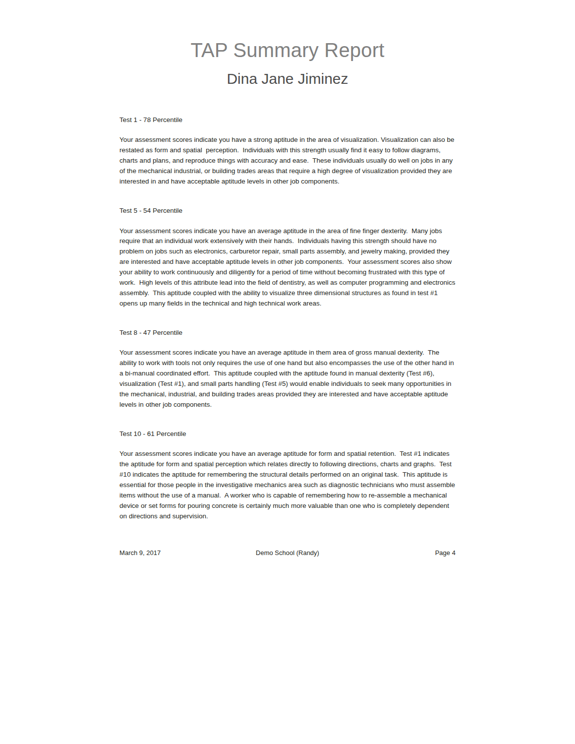TAP Summary Report
Dina Jane Jiminez
Test 1 - 78 Percentile
Your assessment scores indicate you have a strong aptitude in the area of visualization. Visualization can also be restated as form and spatial perception. Individuals with this strength usually find it easy to follow diagrams, charts and plans, and reproduce things with accuracy and ease. These individuals usually do well on jobs in any of the mechanical industrial, or building trades areas that require a high degree of visualization provided they are interested in and have acceptable aptitude levels in other job components.
Test 5 - 54 Percentile
Your assessment scores indicate you have an average aptitude in the area of fine finger dexterity. Many jobs require that an individual work extensively with their hands. Individuals having this strength should have no problem on jobs such as electronics, carburetor repair, small parts assembly, and jewelry making, provided they are interested and have acceptable aptitude levels in other job components. Your assessment scores also show your ability to work continuously and diligently for a period of time without becoming frustrated with this type of work. High levels of this attribute lead into the field of dentistry, as well as computer programming and electronics assembly. This aptitude coupled with the ability to visualize three dimensional structures as found in test #1 opens up many fields in the technical and high technical work areas.
Test 8 - 47 Percentile
Your assessment scores indicate you have an average aptitude in them area of gross manual dexterity. The ability to work with tools not only requires the use of one hand but also encompasses the use of the other hand in a bi-manual coordinated effort. This aptitude coupled with the aptitude found in manual dexterity (Test #6), visualization (Test #1), and small parts handling (Test #5) would enable individuals to seek many opportunities in the mechanical, industrial, and building trades areas provided they are interested and have acceptable aptitude levels in other job components.
Test 10 - 61 Percentile
Your assessment scores indicate you have an average aptitude for form and spatial retention. Test #1 indicates the aptitude for form and spatial perception which relates directly to following directions, charts and graphs. Test #10 indicates the aptitude for remembering the structural details performed on an original task. This aptitude is essential for those people in the investigative mechanics area such as diagnostic technicians who must assemble items without the use of a manual. A worker who is capable of remembering how to re-assemble a mechanical device or set forms for pouring concrete is certainly much more valuable than one who is completely dependent on directions and supervision.
March 9, 2017
Demo School (Randy)
Page 4